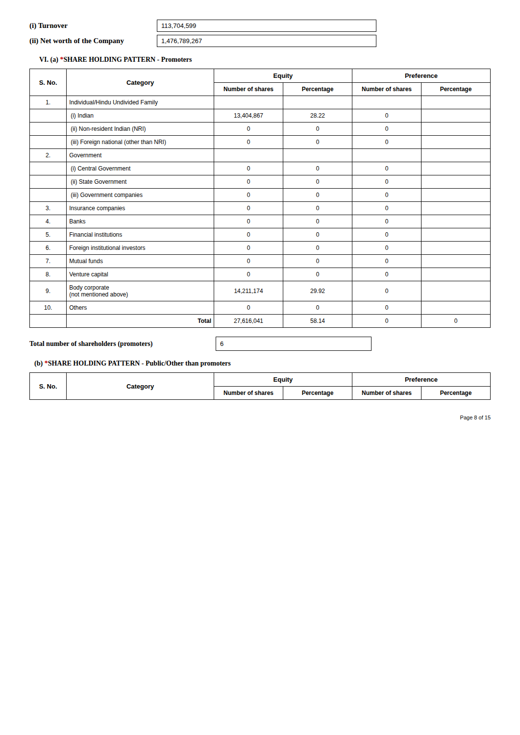(i) Turnover
113,704,599
(ii) Net worth of the Company
1,476,789,267
VI. (a) *SHARE HOLDING PATTERN - Promoters
| S. No. | Category | Equity | Preference |
| --- | --- | --- | --- |
| Number of shares | Percentage | Number of shares | Percentage |
| 1. | Individual/Hindu Undivided Family | | | | |
| | (i) Indian | 13,404,867 | 28.22 | 0 | |
| | (ii) Non-resident Indian (NRI) | 0 | 0 | 0 | |
| | (iii) Foreign national (other than NRI) | 0 | 0 | 0 | |
| 2. | Government | | | | |
| | (i) Central Government | 0 | 0 | 0 | |
| | (ii) State Government | 0 | 0 | 0 | |
| | (iii) Government companies | 0 | 0 | 0 | |
| 3. | Insurance companies | 0 | 0 | 0 | |
| 4. | Banks | 0 | 0 | 0 | |
| 5. | Financial institutions | 0 | 0 | 0 | |
| 6. | Foreign institutional investors | 0 | 0 | 0 | |
| 7. | Mutual funds | 0 | 0 | 0 | |
| 8. | Venture capital | 0 | 0 | 0 | |
| 9. | Body corporate (not mentioned above) | 14,211,174 | 29.92 | 0 | |
| 10. | Others | 0 | 0 | 0 | |
| | Total | 27,616,041 | 58.14 | 0 | 0 |
Total number of shareholders (promoters)
6
(b) *SHARE HOLDING PATTERN - Public/Other than promoters
| S. No. | Category | Equity | Preference |
| --- | --- | --- | --- |
| Number of shares | Percentage | Number of shares | Percentage |
Page 8 of 15